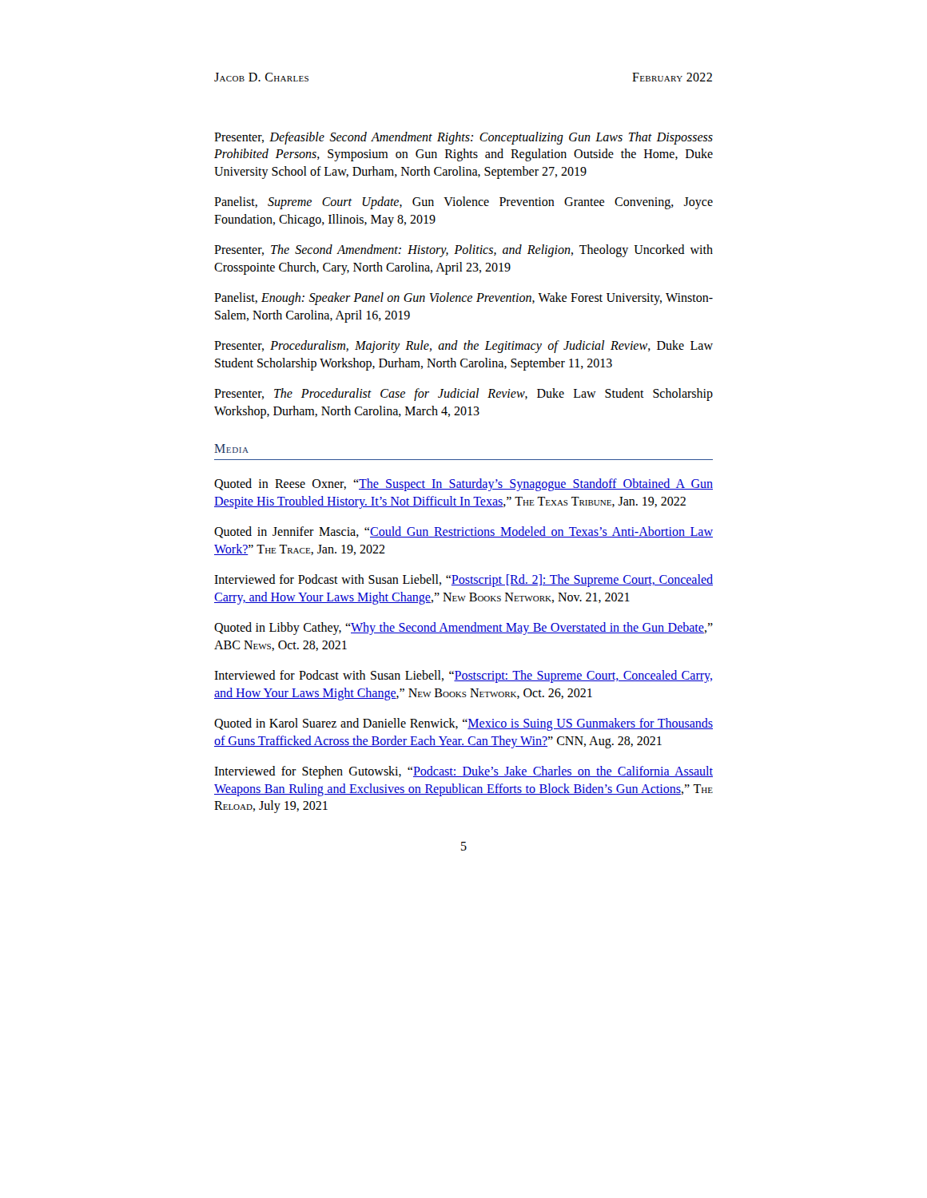Jacob D. Charles
February 2022
Presenter, Defeasible Second Amendment Rights: Conceptualizing Gun Laws That Dispossess Prohibited Persons, Symposium on Gun Rights and Regulation Outside the Home, Duke University School of Law, Durham, North Carolina, September 27, 2019
Panelist, Supreme Court Update, Gun Violence Prevention Grantee Convening, Joyce Foundation, Chicago, Illinois, May 8, 2019
Presenter, The Second Amendment: History, Politics, and Religion, Theology Uncorked with Crosspointe Church, Cary, North Carolina, April 23, 2019
Panelist, Enough: Speaker Panel on Gun Violence Prevention, Wake Forest University, Winston-Salem, North Carolina, April 16, 2019
Presenter, Proceduralism, Majority Rule, and the Legitimacy of Judicial Review, Duke Law Student Scholarship Workshop, Durham, North Carolina, September 11, 2013
Presenter, The Proceduralist Case for Judicial Review, Duke Law Student Scholarship Workshop, Durham, North Carolina, March 4, 2013
Media
Quoted in Reese Oxner, “The Suspect In Saturday’s Synagogue Standoff Obtained A Gun Despite His Troubled History. It’s Not Difficult In Texas,” The Texas Tribune, Jan. 19, 2022
Quoted in Jennifer Mascia, “Could Gun Restrictions Modeled on Texas’s Anti-Abortion Law Work?” The Trace, Jan. 19, 2022
Interviewed for Podcast with Susan Liebell, “Postscript [Rd. 2]: The Supreme Court, Concealed Carry, and How Your Laws Might Change,” New Books Network, Nov. 21, 2021
Quoted in Libby Cathey, “Why the Second Amendment May Be Overstated in the Gun Debate,” ABC News, Oct. 28, 2021
Interviewed for Podcast with Susan Liebell, “Postscript: The Supreme Court, Concealed Carry, and How Your Laws Might Change,” New Books Network, Oct. 26, 2021
Quoted in Karol Suarez and Danielle Renwick, “Mexico is Suing US Gunmakers for Thousands of Guns Trafficked Across the Border Each Year. Can They Win?” CNN, Aug. 28, 2021
Interviewed for Stephen Gutowski, “Podcast: Duke’s Jake Charles on the California Assault Weapons Ban Ruling and Exclusives on Republican Efforts to Block Biden’s Gun Actions,” The Reload, July 19, 2021
5